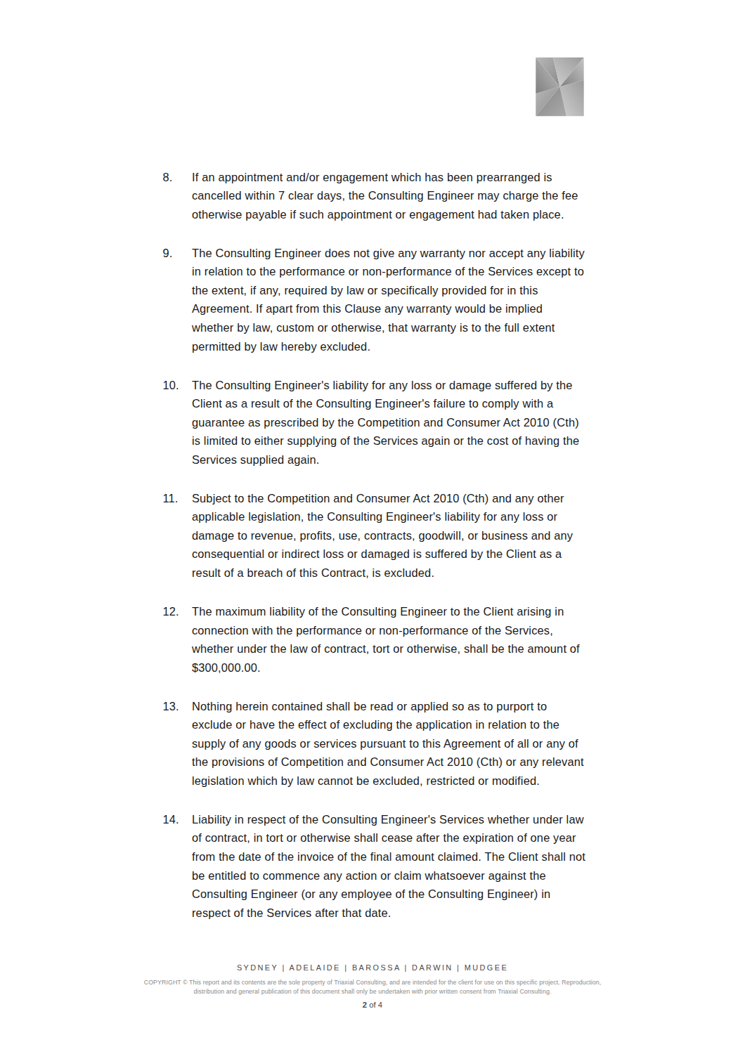If an appointment and/or engagement which has been prearranged is cancelled within 7 clear days, the Consulting Engineer may charge the fee otherwise payable if such appointment or engagement had taken place.
The Consulting Engineer does not give any warranty nor accept any liability in relation to the performance or non-performance of the Services except to the extent, if any, required by law or specifically provided for in this Agreement. If apart from this Clause any warranty would be implied whether by law, custom or otherwise, that warranty is to the full extent permitted by law hereby excluded.
The Consulting Engineer's liability for any loss or damage suffered by the Client as a result of the Consulting Engineer's failure to comply with a guarantee as prescribed by the Competition and Consumer Act 2010 (Cth) is limited to either supplying of the Services again or the cost of having the Services supplied again.
Subject to the Competition and Consumer Act 2010 (Cth) and any other applicable legislation, the Consulting Engineer's liability for any loss or damage to revenue, profits, use, contracts, goodwill, or business and any consequential or indirect loss or damaged is suffered by the Client as a result of a breach of this Contract, is excluded.
The maximum liability of the Consulting Engineer to the Client arising in connection with the performance or non-performance of the Services, whether under the law of contract, tort or otherwise, shall be the amount of $300,000.00.
Nothing herein contained shall be read or applied so as to purport to exclude or have the effect of excluding the application in relation to the supply of any goods or services pursuant to this Agreement of all or any of the provisions of Competition and Consumer Act 2010 (Cth) or any relevant legislation which by law cannot be excluded, restricted or modified.
Liability in respect of the Consulting Engineer's Services whether under law of contract, in tort or otherwise shall cease after the expiration of one year from the date of the invoice of the final amount claimed. The Client shall not be entitled to commence any action or claim whatsoever against the Consulting Engineer (or any employee of the Consulting Engineer) in respect of the Services after that date.
SYDNEY | ADELAIDE | BAROSSA | DARWIN | MUDGEE
COPYRIGHT © This report and its contents are the sole property of Triaxial Consulting, and are intended for the client for use on this specific project. Reproduction, distribution and general publication of this document shall only be undertaken with prior written consent from Triaxial Consulting.
2 of 4